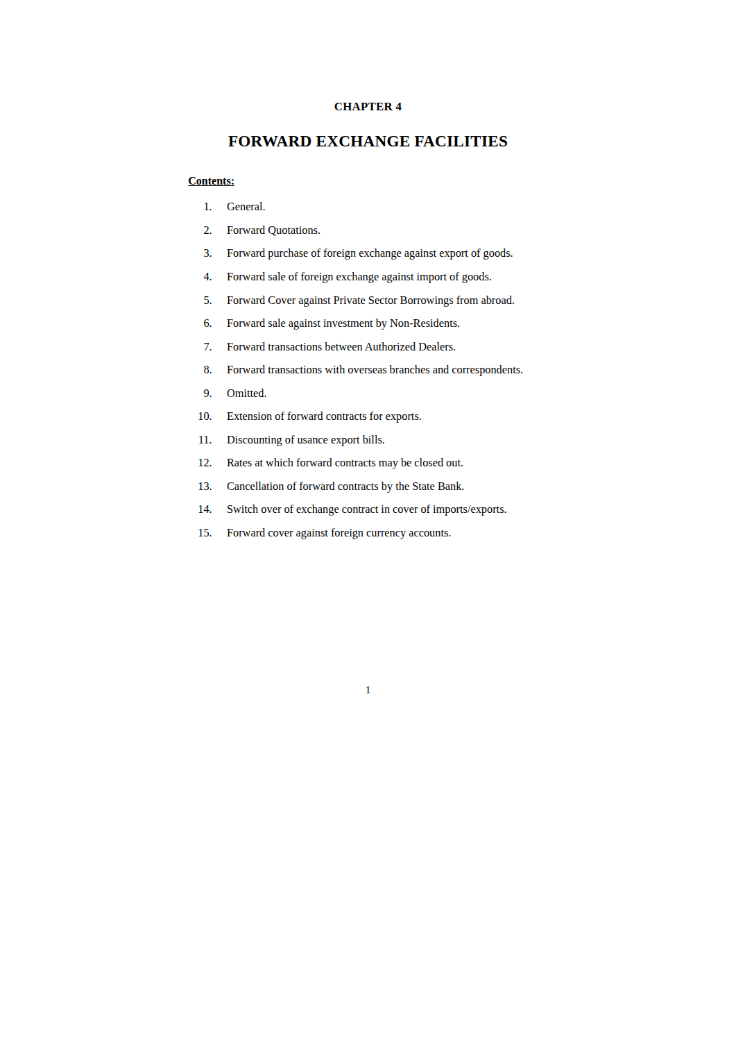CHAPTER 4
FORWARD EXCHANGE FACILITIES
Contents:
General.
Forward Quotations.
Forward purchase of foreign exchange against export of goods.
Forward sale of foreign exchange against import of goods.
Forward Cover against Private Sector Borrowings from abroad.
Forward sale against investment by Non-Residents.
Forward transactions between Authorized Dealers.
Forward transactions with overseas branches and correspondents.
Omitted.
Extension of forward contracts for exports.
Discounting of usance export bills.
Rates at which forward contracts may be closed out.
Cancellation of forward contracts by the State Bank.
Switch over of exchange contract in cover of imports/exports.
Forward cover against foreign currency accounts.
1